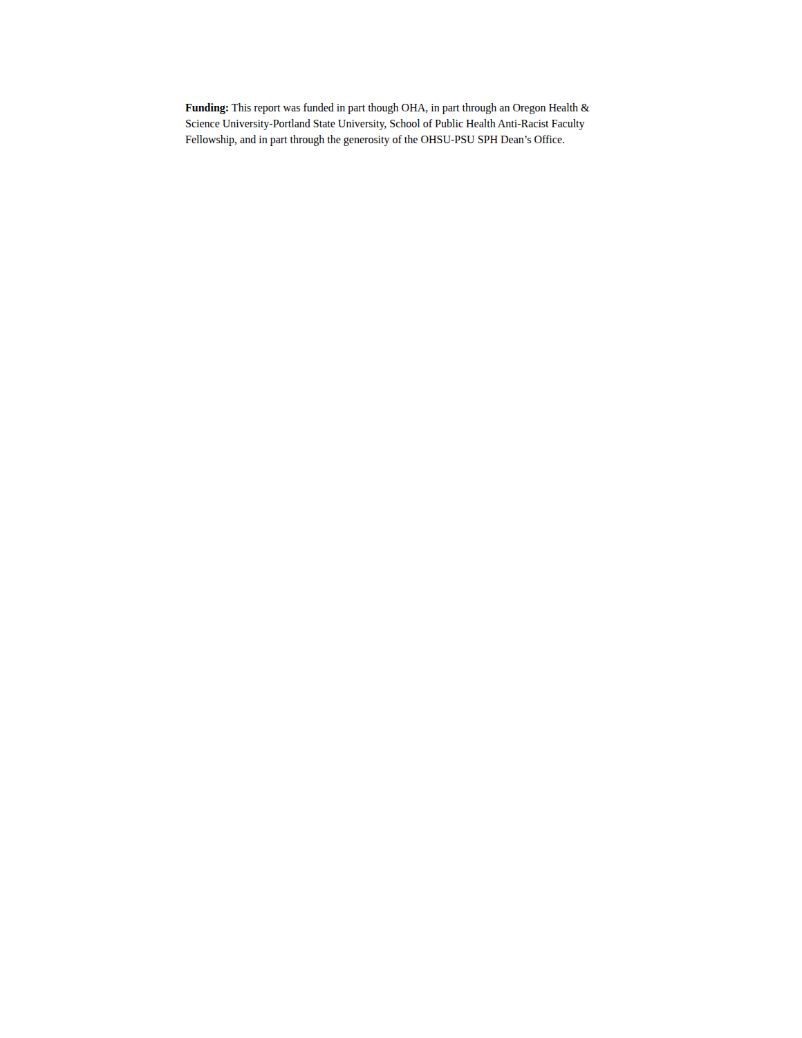Funding: This report was funded in part though OHA, in part through an Oregon Health & Science University-Portland State University, School of Public Health Anti-Racist Faculty Fellowship, and in part through the generosity of the OHSU-PSU SPH Dean’s Office.